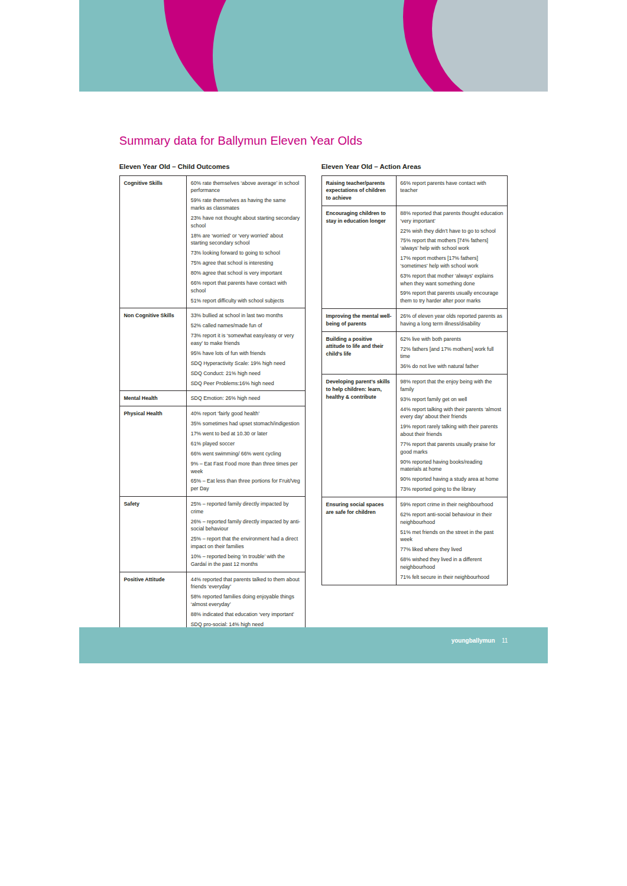Summary data for Ballymun Eleven Year Olds
Eleven Year Old – Child Outcomes
| Cognitive Skills | 60% rate themselves ‘above average’ in school performance 59% rate themselves as having the same marks as classmates 23% have not thought about starting secondary school 18% are ‘worried’ or ‘very worried’ about starting secondary school 73% looking forward to going to school 75% agree that school is interesting 80% agree that school is very important 66% report that parents have contact with school 51% report difficulty with school subjects |
| Non Cognitive Skills | 33% bullied at school in last two months 52% called names/made fun of 73% report it is ‘somewhat easy/easy or very easy’ to make friends 95% have lots of fun with friends SDQ Hyperactivity Scale: 19% high need SDQ Conduct: 21% high need SDQ Peer Problems:16% high need |
| Mental Health | SDQ Emotion: 26% high need |
| Physical Health | 40% report ‘fairly good health’ 35% sometimes had upset stomach/indigestion 17% went to bed at 10.30 or later 61% played soccer 66% went swimming/ 66% went cycling 9% – Eat Fast Food more than three times per week 65% – Eat less than three portions for Fruit/Veg per Day |
| Safety | 25% – reported family directly impacted by crime 26% – reported family directly impacted by anti-social behaviour 25% – report that the environment had a direct impact on their families 10% – reported being ‘in trouble’ with the Gardaí in the past 12 months |
| Positive Attitude | 44% reported that parents talked to them about friends ‘everyday’ 58% reported families doing enjoyable things ‘almost everyday’ 88% indicated that education ‘very important’ SDQ pro-social: 14% high need |
Eleven Year Old – Action Areas
| Raising teacher/parents expectations of children to achieve | 66% report parents have contact with teacher |
| Encouraging children to stay in education longer | 88% reported that parents thought education ‘very important’ 22% wish they didn’t have to go to school 75% report that mothers [74% fathers] ‘always’ help with school work 17% report mothers [17% fathers] ‘sometimes’ help with school work 63% report that mother ‘always’ explains when they want something done 59% report that parents usually encourage them to try harder after poor marks |
| Improving the mental well-being of parents | 26% of eleven year olds reported parents as having a long term illness/disability |
| Building a positive attitude to life and their child’s life | 62% live with both parents 72% fathers [and 17% mothers] work full time 36% do not live with natural father |
| Developing parent’s skills to help children: learn, healthy & contribute | 98% report that the enjoy being with the family 93% report family get on well 44% report talking with their parents ‘almost every day’ about their friends 19% report rarely talking with their parents about their friends 77% report that parents usually praise for good marks 90% reported having books/reading materials at home 90% reported having a study area at home 73% reported going to the library |
| Ensuring social spaces are safe for children | 59% report crime in their neighbourhood 62% report anti-social behaviour in their neighbourhood 51% met friends on the street in the past week 77% liked where they lived 68% wished they lived in a different neighbourhood 71% felt secure in their neighbourhood |
youngballymun 11